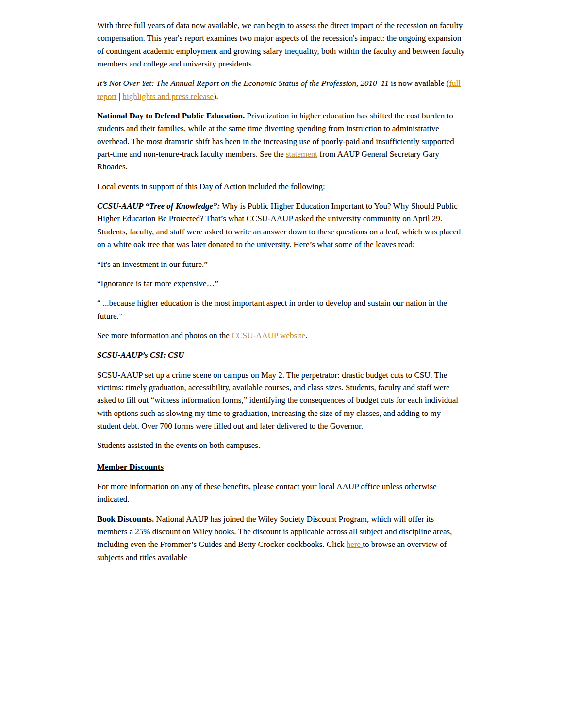With three full years of data now available, we can begin to assess the direct impact of the recession on faculty compensation. This year's report examines two major aspects of the recession's impact: the ongoing expansion of contingent academic employment and growing salary inequality, both within the faculty and between faculty members and college and university presidents.
It’s Not Over Yet: The Annual Report on the Economic Status of the Profession, 2010–11 is now available (full report | highlights and press release).
National Day to Defend Public Education. Privatization in higher education has shifted the cost burden to students and their families, while at the same time diverting spending from instruction to administrative overhead. The most dramatic shift has been in the increasing use of poorly-paid and insufficiently supported part-time and non-tenure-track faculty members. See the statement from AAUP General Secretary Gary Rhoades.
Local events in support of this Day of Action included the following:
CCSU-AAUP “Tree of Knowledge”: Why is Public Higher Education Important to You? Why Should Public Higher Education Be Protected? That’s what CCSU-AAUP asked the university community on April 29. Students, faculty, and staff were asked to write an answer down to these questions on a leaf, which was placed on a white oak tree that was later donated to the university. Here’s what some of the leaves read:
“It's an investment in our future.”
“Ignorance is far more expensive…”
“ ...because higher education is the most important aspect in order to develop and sustain our nation in the future.”
See more information and photos on the CCSU-AAUP website.
SCSU-AAUP’s CSI: CSU
SCSU-AAUP set up a crime scene on campus on May 2. The perpetrator: drastic budget cuts to CSU. The victims: timely graduation, accessibility, available courses, and class sizes. Students, faculty and staff were asked to fill out “witness information forms,” identifying the consequences of budget cuts for each individual with options such as slowing my time to graduation, increasing the size of my classes, and adding to my student debt. Over 700 forms were filled out and later delivered to the Governor.
Students assisted in the events on both campuses.
Member Discounts
For more information on any of these benefits, please contact your local AAUP office unless otherwise indicated.
Book Discounts. National AAUP has joined the Wiley Society Discount Program, which will offer its members a 25% discount on Wiley books. The discount is applicable across all subject and discipline areas, including even the Frommer’s Guides and Betty Crocker cookbooks. Click here to browse an overview of subjects and titles available